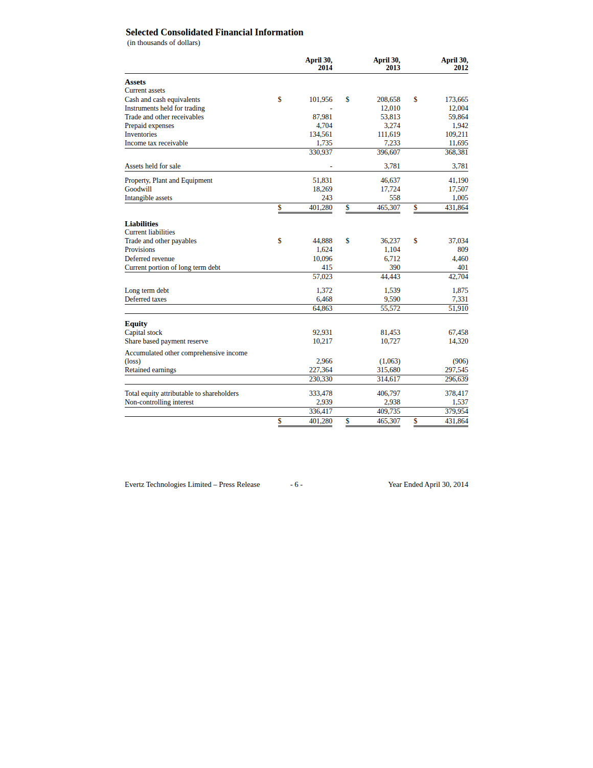Selected Consolidated Financial Information
(in thousands of dollars)
| | | April 30, 2014 | | April 30, 2013 | | April 30, 2012 |
| Assets | |
| Current assets | |
| Cash and cash equivalents | | $ | 101,956 | | $ | 208,658 | | $ | 173,665 |
| Instruments held for trading | | | - | | | 12,010 | | | 12,004 |
| Trade and other receivables | | | 87,981 | | | 53,813 | | | 59,864 |
| Prepaid expenses | | | 4,704 | | | 3,274 | | | 1,942 |
| Inventories | | | 134,561 | | | 111,619 | | | 109,211 |
| Income tax receivable | | | 1,735 | | | 7,233 | | | 11,695 |
| | | | 330,937 | | | 396,607 | | | 368,381 |
| Assets held for sale | | | - | | | 3,781 | | | 3,781 |
| Property, Plant and Equipment | | | 51,831 | | | 46,637 | | | 41,190 |
| Goodwill | | | 18,269 | | | 17,724 | | | 17,507 |
| Intangible assets | | | 243 | | | 558 | | | 1,005 |
| | | $ | 401,280 | | $ | 465,307 | | $ | 431,864 |
| Liabilities | |
| Current liabilities | |
| Trade and other payables | | $ | 44,888 | | $ | 36,237 | | $ | 37,034 |
| Provisions | | | 1,624 | | | 1,104 | | | 809 |
| Deferred revenue | | | 10,096 | | | 6,712 | | | 4,460 |
| Current portion of long term debt | | | 415 | | | 390 | | | 401 |
| | | | 57,023 | | | 44,443 | | | 42,704 |
| Long term debt | | | 1,372 | | | 1,539 | | | 1,875 |
| Deferred taxes | | | 6,468 | | | 9,590 | | | 7,331 |
| | | | 64,863 | | | 55,572 | | | 51,910 |
| Equity | |
| Capital stock | | | 92,931 | | | 81,453 | | | 67,458 |
| Share based payment reserve | | | 10,217 | | | 10,727 | | | 14,320 |
| Accumulated other comprehensive income (loss) | | | 2,966 | | | (1,063) | | | (906) |
| Retained earnings | | | 227,364 | | | 315,680 | | | 297,545 |
| | | | 230,330 | | | 314,617 | | | 296,639 |
| Total equity attributable to shareholders | | | 333,478 | | | 406,797 | | | 378,417 |
| Non-controlling interest | | | 2,939 | | | 2,938 | | | 1,537 |
| | | | 336,417 | | | 409,735 | | | 379,954 |
| | | $ | 401,280 | | $ | 465,307 | | $ | 431,864 |
| Evertz Technologies Limited – Press Release | - 6 - | Year Ended April 30, 2014 |